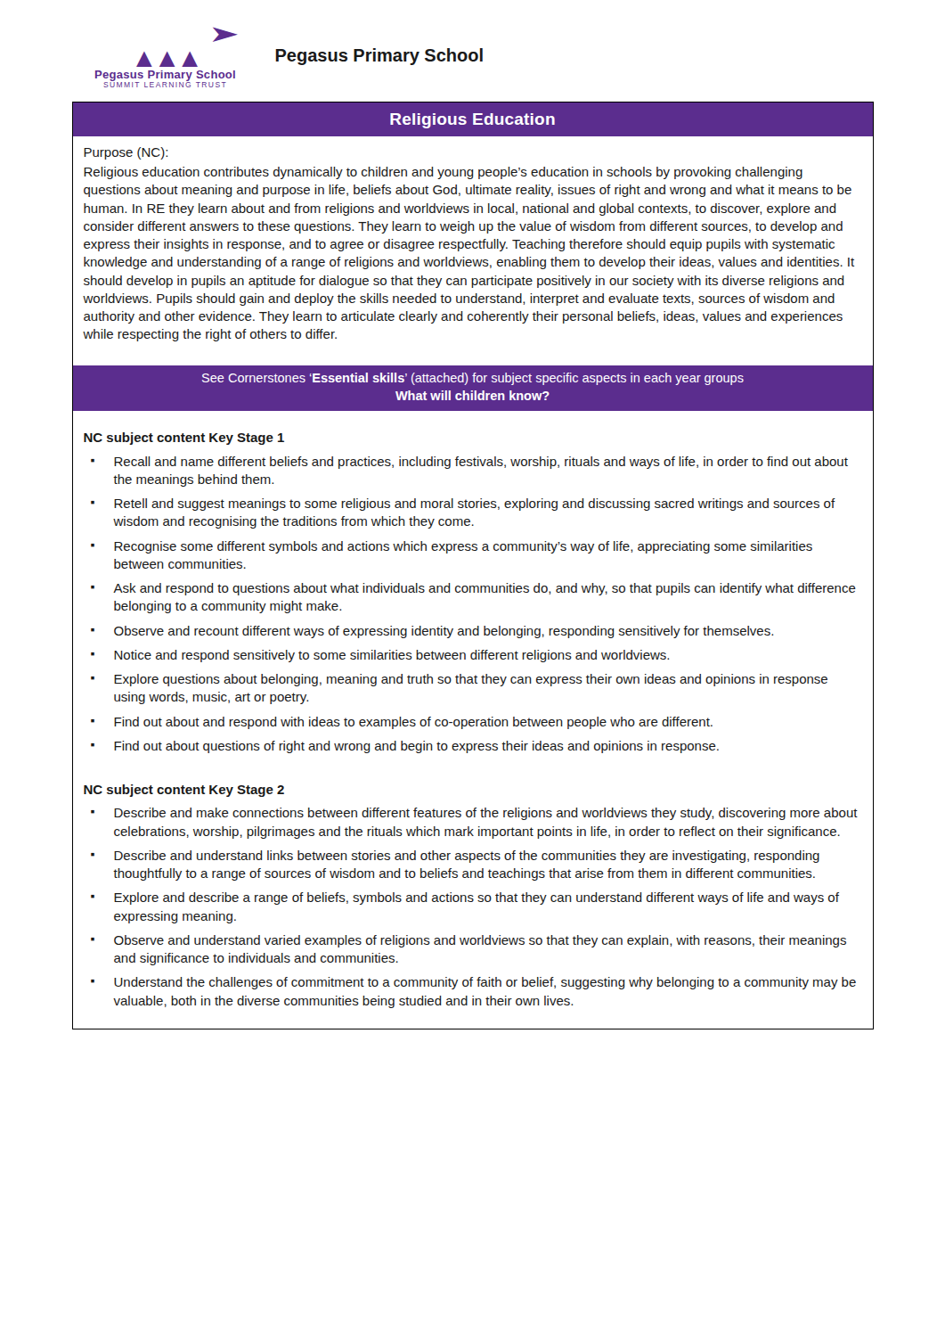➤ ▲▲▲ Pegasus Primary School Summit Learning Trust
Pegasus Primary School
Religious Education
Purpose (NC):
Religious education contributes dynamically to children and young people’s education in schools by provoking challenging questions about meaning and purpose in life, beliefs about God, ultimate reality, issues of right and wrong and what it means to be human. In RE they learn about and from religions and worldviews in local, national and global contexts, to discover, explore and consider different answers to these questions. They learn to weigh up the value of wisdom from different sources, to develop and express their insights in response, and to agree or disagree respectfully. Teaching therefore should equip pupils with systematic knowledge and understanding of a range of religions and worldviews, enabling them to develop their ideas, values and identities. It should develop in pupils an aptitude for dialogue so that they can participate positively in our society with its diverse religions and worldviews. Pupils should gain and deploy the skills needed to understand, interpret and evaluate texts, sources of wisdom and authority and other evidence. They learn to articulate clearly and coherently their personal beliefs, ideas, values and experiences while respecting the right of others to differ.
See Cornerstones ‘Essential skills’ (attached) for subject specific aspects in each year groups What will children know?
NC subject content Key Stage 1
Recall and name different beliefs and practices, including festivals, worship, rituals and ways of life, in order to find out about the meanings behind them.
Retell and suggest meanings to some religious and moral stories, exploring and discussing sacred writings and sources of wisdom and recognising the traditions from which they come.
Recognise some different symbols and actions which express a community’s way of life, appreciating some similarities between communities.
Ask and respond to questions about what individuals and communities do, and why, so that pupils can identify what difference belonging to a community might make.
Observe and recount different ways of expressing identity and belonging, responding sensitively for themselves.
Notice and respond sensitively to some similarities between different religions and worldviews.
Explore questions about belonging, meaning and truth so that they can express their own ideas and opinions in response using words, music, art or poetry.
Find out about and respond with ideas to examples of co-operation between people who are different.
Find out about questions of right and wrong and begin to express their ideas and opinions in response.
NC subject content Key Stage 2
Describe and make connections between different features of the religions and worldviews they study, discovering more about celebrations, worship, pilgrimages and the rituals which mark important points in life, in order to reflect on their significance.
Describe and understand links between stories and other aspects of the communities they are investigating, responding thoughtfully to a range of sources of wisdom and to beliefs and teachings that arise from them in different communities.
Explore and describe a range of beliefs, symbols and actions so that they can understand different ways of life and ways of expressing meaning.
Observe and understand varied examples of religions and worldviews so that they can explain, with reasons, their meanings and significance to individuals and communities.
Understand the challenges of commitment to a community of faith or belief, suggesting why belonging to a community may be valuable, both in the diverse communities being studied and in their own lives.